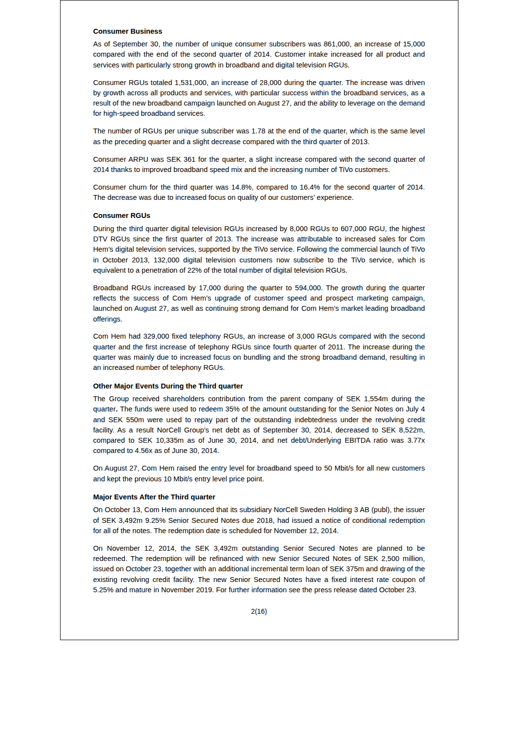Consumer Business
As of September 30, the number of unique consumer subscribers was 861,000, an increase of 15,000 compared with the end of the second quarter of 2014. Customer intake increased for all product and services with particularly strong growth in broadband and digital television RGUs.
Consumer RGUs totaled 1,531,000, an increase of 28,000 during the quarter. The increase was driven by growth across all products and services, with particular success within the broadband services, as a result of the new broadband campaign launched on August 27, and the ability to leverage on the demand for high-speed broadband services.
The number of RGUs per unique subscriber was 1.78 at the end of the quarter, which is the same level as the preceding quarter and a slight decrease compared with the third quarter of 2013.
Consumer ARPU was SEK 361 for the quarter, a slight increase compared with the second quarter of 2014 thanks to improved broadband speed mix and the increasing number of TiVo customers.
Consumer churn for the third quarter was 14.8%, compared to 16.4% for the second quarter of 2014. The decrease was due to increased focus on quality of our customers’ experience.
Consumer RGUs
During the third quarter digital television RGUs increased by 8,000 RGUs to 607,000 RGU, the highest DTV RGUs since the first quarter of 2013. The increase was attributable to increased sales for Com Hem’s digital television services, supported by the TiVo service. Following the commercial launch of TiVo in October 2013, 132,000 digital television customers now subscribe to the TiVo service, which is equivalent to a penetration of 22% of the total number of digital television RGUs.
Broadband RGUs increased by 17,000 during the quarter to 594,000. The growth during the quarter reflects the success of Com Hem’s upgrade of customer speed and prospect marketing campaign, launched on August 27, as well as continuing strong demand for Com Hem’s market leading broadband offerings.
Com Hem had 329,000 fixed telephony RGUs, an increase of 3,000 RGUs compared with the second quarter and the first increase of telephony RGUs since fourth quarter of 2011. The increase during the quarter was mainly due to increased focus on bundling and the strong broadband demand, resulting in an increased number of telephony RGUs.
Other Major Events During the Third quarter
The Group received shareholders contribution from the parent company of SEK 1,554m during the quarter. The funds were used to redeem 35% of the amount outstanding for the Senior Notes on July 4 and SEK 550m were used to repay part of the outstanding indebtedness under the revolving credit facility. As a result NorCell Group’s net debt as of September 30, 2014, decreased to SEK 8,522m, compared to SEK 10,335m as of June 30, 2014, and net debt/Underlying EBITDA ratio was 3.77x compared to 4.56x as of June 30, 2014.
On August 27, Com Hem raised the entry level for broadband speed to 50 Mbit/s for all new customers and kept the previous 10 Mbit/s entry level price point.
Major Events After the Third quarter
On October 13, Com Hem announced that its subsidiary NorCell Sweden Holding 3 AB (publ), the issuer of SEK 3,492m 9.25% Senior Secured Notes due 2018, had issued a notice of conditional redemption for all of the notes. The redemption date is scheduled for November 12, 2014.
On November 12, 2014, the SEK 3,492m outstanding Senior Secured Notes are planned to be redeemed. The redemption will be refinanced with new Senior Secured Notes of SEK 2,500 million, issued on October 23, together with an additional incremental term loan of SEK 375m and drawing of the existing revolving credit facility. The new Senior Secured Notes have a fixed interest rate coupon of 5.25% and mature in November 2019. For further information see the press release dated October 23.
2(16)